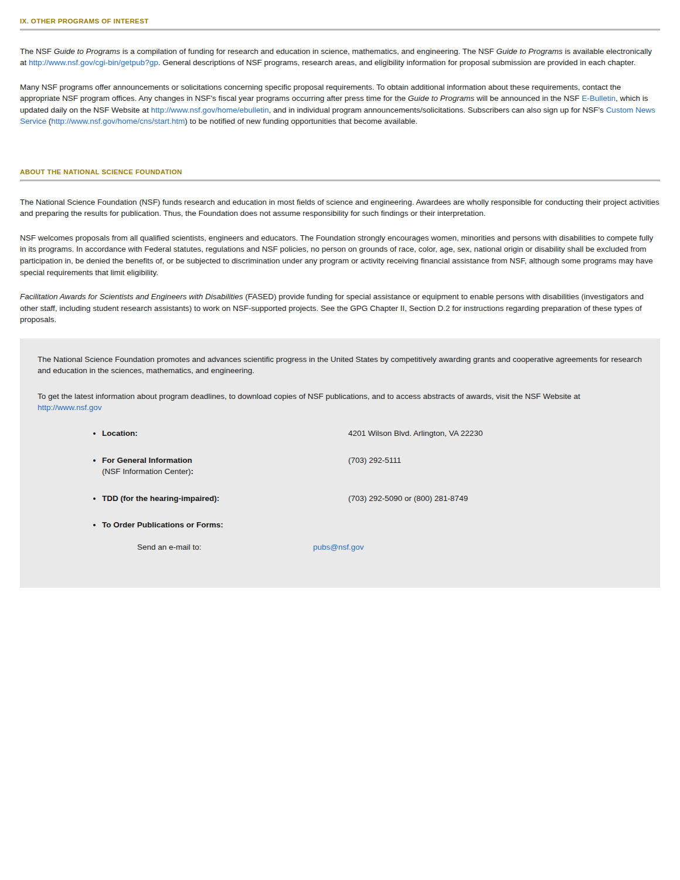IX. Other Programs of Interest
The NSF Guide to Programs is a compilation of funding for research and education in science, mathematics, and engineering. The NSF Guide to Programs is available electronically at http://www.nsf.gov/cgi-bin/getpub?gp. General descriptions of NSF programs, research areas, and eligibility information for proposal submission are provided in each chapter.
Many NSF programs offer announcements or solicitations concerning specific proposal requirements. To obtain additional information about these requirements, contact the appropriate NSF program offices. Any changes in NSF's fiscal year programs occurring after press time for the Guide to Programs will be announced in the NSF E-Bulletin, which is updated daily on the NSF Website at http://www.nsf.gov/home/ebulletin, and in individual program announcements/solicitations. Subscribers can also sign up for NSF's Custom News Service (http://www.nsf.gov/home/cns/start.htm) to be notified of new funding opportunities that become available.
About the National Science Foundation
The National Science Foundation (NSF) funds research and education in most fields of science and engineering. Awardees are wholly responsible for conducting their project activities and preparing the results for publication. Thus, the Foundation does not assume responsibility for such findings or their interpretation.
NSF welcomes proposals from all qualified scientists, engineers and educators. The Foundation strongly encourages women, minorities and persons with disabilities to compete fully in its programs. In accordance with Federal statutes, regulations and NSF policies, no person on grounds of race, color, age, sex, national origin or disability shall be excluded from participation in, be denied the benefits of, or be subjected to discrimination under any program or activity receiving financial assistance from NSF, although some programs may have special requirements that limit eligibility.
Facilitation Awards for Scientists and Engineers with Disabilities (FASED) provide funding for special assistance or equipment to enable persons with disabilities (investigators and other staff, including student research assistants) to work on NSF-supported projects. See the GPG Chapter II, Section D.2 for instructions regarding preparation of these types of proposals.
The National Science Foundation promotes and advances scientific progress in the United States by competitively awarding grants and cooperative agreements for research and education in the sciences, mathematics, and engineering.
To get the latest information about program deadlines, to download copies of NSF publications, and to access abstracts of awards, visit the NSF Website at http://www.nsf.gov
Location:
4201 Wilson Blvd. Arlington, VA 22230
For General Information
(NSF Information Center):
(703) 292-5111
TDD (for the hearing-impaired):
(703) 292-5090 or (800) 281-8749
To Order Publications or Forms:
Send an e-mail to:
pubs@nsf.gov